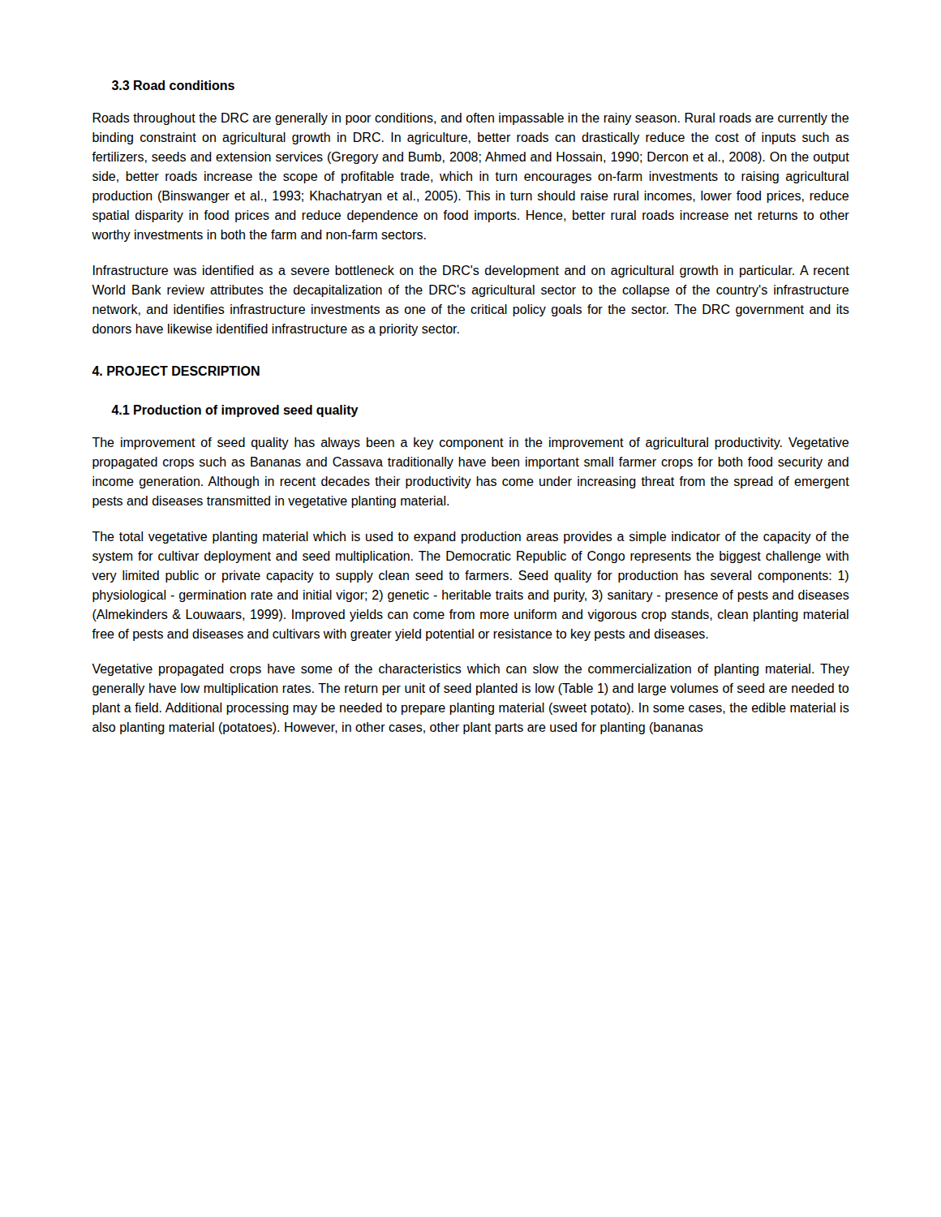3.3 Road conditions
Roads throughout the DRC are generally in poor conditions, and often impassable in the rainy season. Rural roads are currently the binding constraint on agricultural growth in DRC. In agriculture, better roads can drastically reduce the cost of inputs such as fertilizers, seeds and extension services (Gregory and Bumb, 2008; Ahmed and Hossain, 1990; Dercon et al., 2008). On the output side, better roads increase the scope of profitable trade, which in turn encourages on-farm investments to raising agricultural production (Binswanger et al., 1993; Khachatryan et al., 2005). This in turn should raise rural incomes, lower food prices, reduce spatial disparity in food prices and reduce dependence on food imports. Hence, better rural roads increase net returns to other worthy investments in both the farm and non-farm sectors.
Infrastructure was identified as a severe bottleneck on the DRC's development and on agricultural growth in particular. A recent World Bank review attributes the decapitalization of the DRC's agricultural sector to the collapse of the country's infrastructure network, and identifies infrastructure investments as one of the critical policy goals for the sector. The DRC government and its donors have likewise identified infrastructure as a priority sector.
4. PROJECT DESCRIPTION
4.1 Production of improved seed quality
The improvement of seed quality has always been a key component in the improvement of agricultural productivity. Vegetative propagated crops such as Bananas and Cassava traditionally have been important small farmer crops for both food security and income generation. Although in recent decades their productivity has come under increasing threat from the spread of emergent pests and diseases transmitted in vegetative planting material.
The total vegetative planting material which is used to expand production areas provides a simple indicator of the capacity of the system for cultivar deployment and seed multiplication. The Democratic Republic of Congo represents the biggest challenge with very limited public or private capacity to supply clean seed to farmers. Seed quality for production has several components: 1) physiological - germination rate and initial vigor; 2) genetic - heritable traits and purity, 3) sanitary - presence of pests and diseases (Almekinders & Louwaars, 1999). Improved yields can come from more uniform and vigorous crop stands, clean planting material free of pests and diseases and cultivars with greater yield potential or resistance to key pests and diseases.
Vegetative propagated crops have some of the characteristics which can slow the commercialization of planting material. They generally have low multiplication rates. The return per unit of seed planted is low (Table 1) and large volumes of seed are needed to plant a field. Additional processing may be needed to prepare planting material (sweet potato). In some cases, the edible material is also planting material (potatoes). However, in other cases, other plant parts are used for planting (bananas